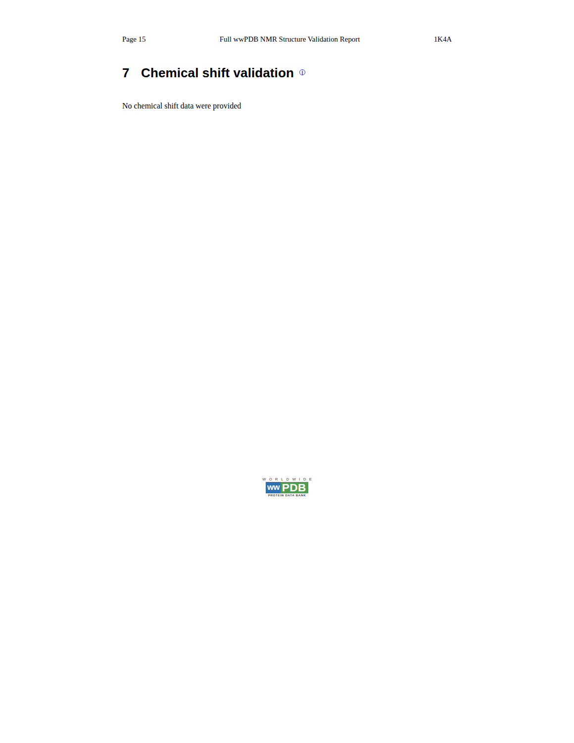Page 15
Full wwPDB NMR Structure Validation Report
1K4A
7 Chemical shift validation i
No chemical shift data were provided
W O R L D W I D E
ww PDB
PROTEIN DATA BANK